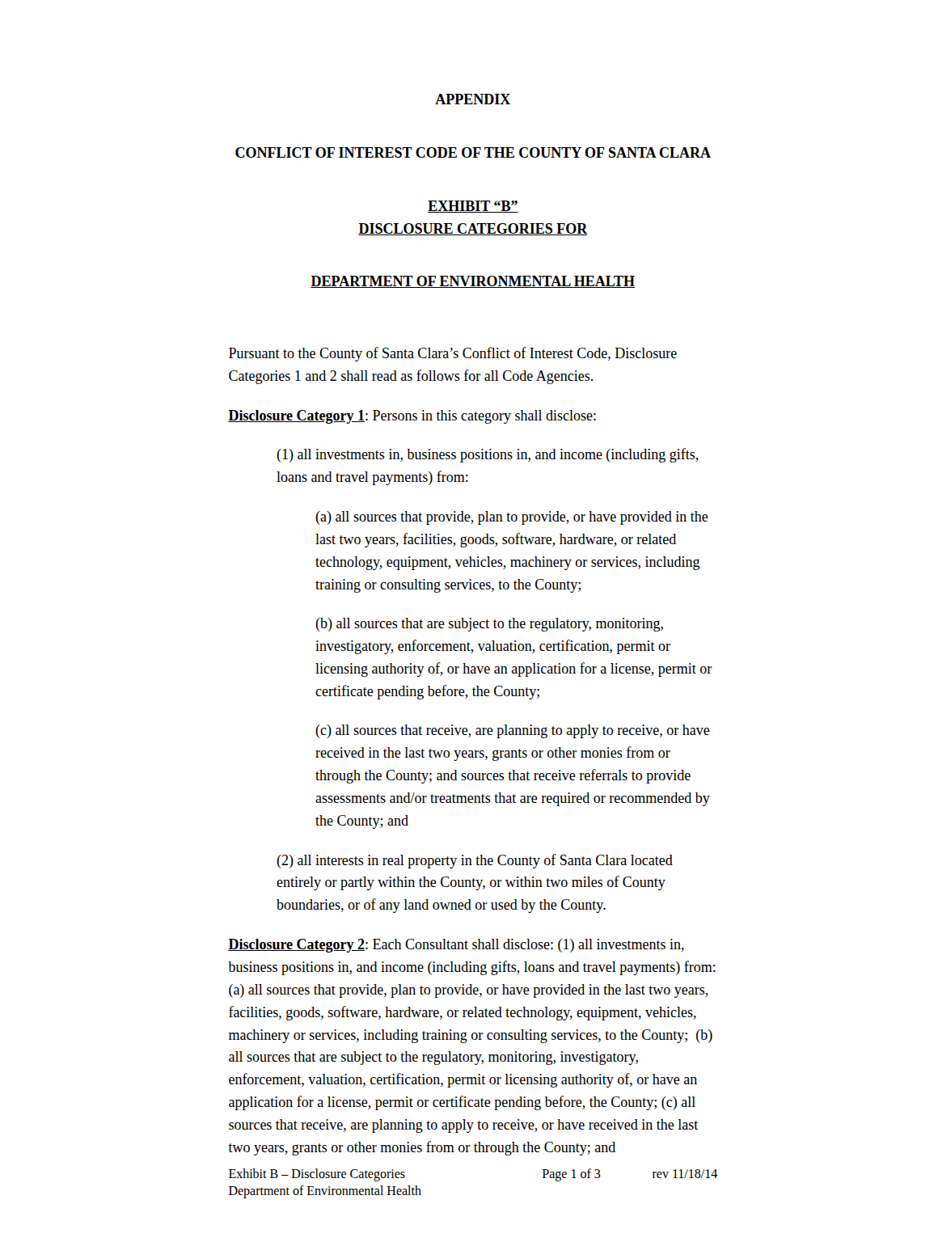APPENDIX
CONFLICT OF INTEREST CODE OF THE COUNTY OF SANTA CLARA
EXHIBIT “B”
DISCLOSURE CATEGORIES FOR
DEPARTMENT OF ENVIRONMENTAL HEALTH
Pursuant to the County of Santa Clara’s Conflict of Interest Code, Disclosure Categories 1 and 2 shall read as follows for all Code Agencies.
Disclosure Category 1: Persons in this category shall disclose:
(1) all investments in, business positions in, and income (including gifts, loans and travel payments) from:
(a) all sources that provide, plan to provide, or have provided in the last two years, facilities, goods, software, hardware, or related technology, equipment, vehicles, machinery or services, including training or consulting services, to the County;
(b) all sources that are subject to the regulatory, monitoring, investigatory, enforcement, valuation, certification, permit or licensing authority of, or have an application for a license, permit or certificate pending before, the County;
(c) all sources that receive, are planning to apply to receive, or have received in the last two years, grants or other monies from or through the County; and sources that receive referrals to provide assessments and/or treatments that are required or recommended by the County; and
(2) all interests in real property in the County of Santa Clara located entirely or partly within the County, or within two miles of County boundaries, or of any land owned or used by the County.
Disclosure Category 2: Each Consultant shall disclose: (1) all investments in, business positions in, and income (including gifts, loans and travel payments) from: (a) all sources that provide, plan to provide, or have provided in the last two years, facilities, goods, software, hardware, or related technology, equipment, vehicles, machinery or services, including training or consulting services, to the County; (b) all sources that are subject to the regulatory, monitoring, investigatory, enforcement, valuation, certification, permit or licensing authority of, or have an application for a license, permit or certificate pending before, the County; (c) all sources that receive, are planning to apply to receive, or have received in the last two years, grants or other monies from or through the County; and
Exhibit B – Disclosure Categories
Page 1 of 3
rev 11/18/14
Department of Environmental Health